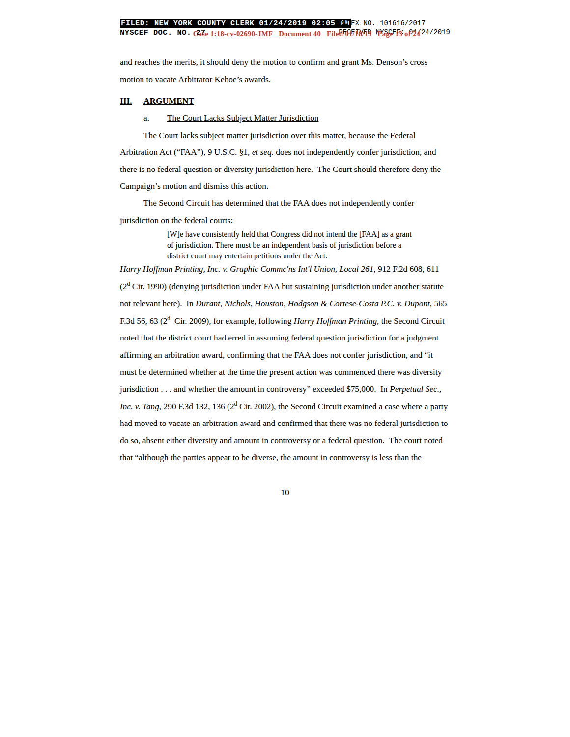FILED: NEW YORK COUNTY CLERK 01/24/2019 02:05 PM NYSCEF DOC. NO. 27
INDEX NO. 101616/2017
RECEIVED NYSCEF: 01/24/2019
Case 1:18-cv-02690-JMF Document 40 Filed 01/18/19 Page 13 of 24
and reaches the merits, it should deny the motion to confirm and grant Ms. Denson’s cross motion to vacate Arbitrator Kehoe’s awards.
III. ARGUMENT
a. The Court Lacks Subject Matter Jurisdiction
The Court lacks subject matter jurisdiction over this matter, because the Federal Arbitration Act (“FAA”), 9 U.S.C. §1, et seq. does not independently confer jurisdiction, and there is no federal question or diversity jurisdiction here. The Court should therefore deny the Campaign’s motion and dismiss this action.
The Second Circuit has determined that the FAA does not independently confer jurisdiction on the federal courts:
[W]e have consistently held that Congress did not intend the [FAA] as a grant of jurisdiction. There must be an independent basis of jurisdiction before a district court may entertain petitions under the Act.
Harry Hoffman Printing, Inc. v. Graphic Commc'ns Int'l Union, Local 261, 912 F.2d 608, 611 (2d Cir. 1990) (denying jurisdiction under FAA but sustaining jurisdiction under another statute not relevant here). In Durant, Nichols, Houston, Hodgson & Cortese-Costa P.C. v. Dupont, 565 F.3d 56, 63 (2d Cir. 2009), for example, following Harry Hoffman Printing, the Second Circuit noted that the district court had erred in assuming federal question jurisdiction for a judgment affirming an arbitration award, confirming that the FAA does not confer jurisdiction, and “it must be determined whether at the time the present action was commenced there was diversity jurisdiction . . . and whether the amount in controversy” exceeded $75,000. In Perpetual Sec., Inc. v. Tang, 290 F.3d 132, 136 (2d Cir. 2002), the Second Circuit examined a case where a party had moved to vacate an arbitration award and confirmed that there was no federal jurisdiction to do so, absent either diversity and amount in controversy or a federal question. The court noted that “although the parties appear to be diverse, the amount in controversy is less than the
10